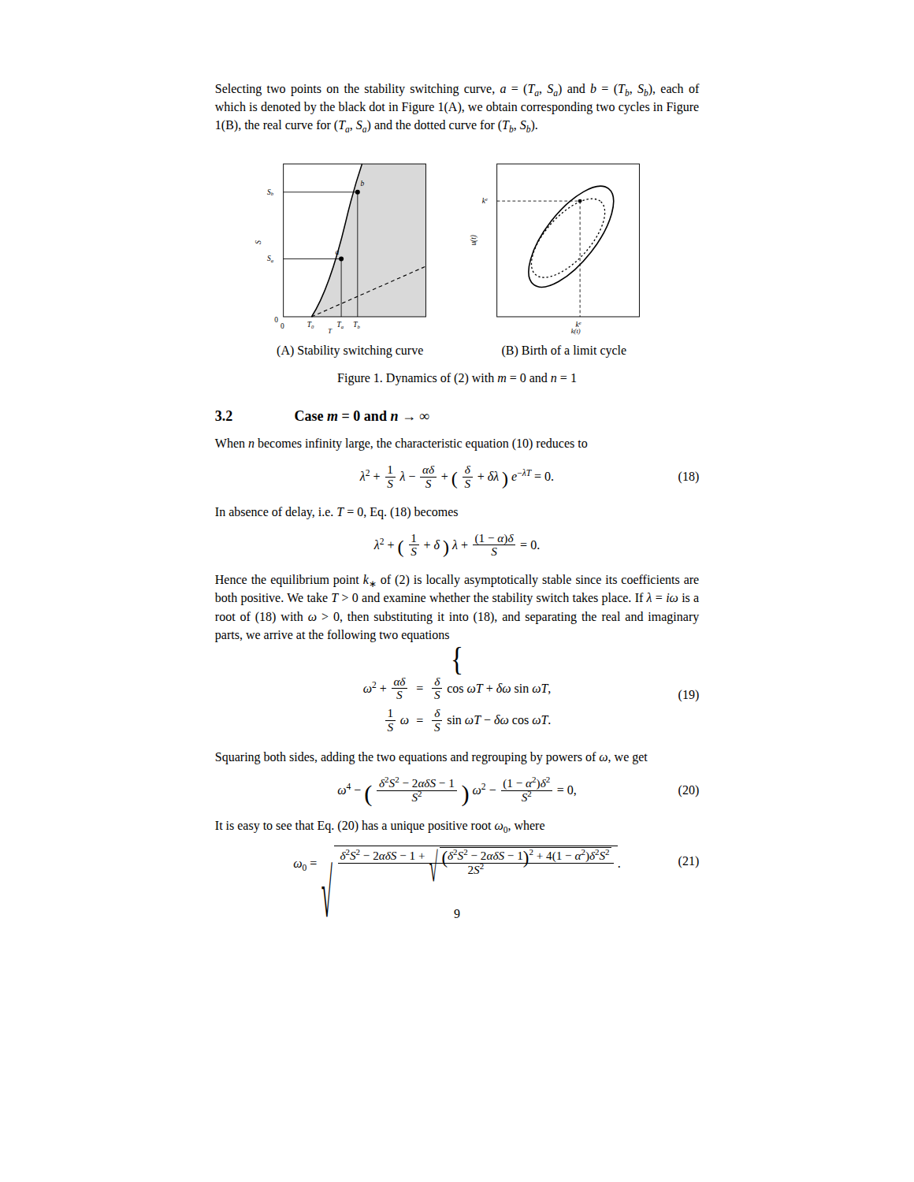Selecting two points on the stability switching curve, a = (Ta, Sa) and b = (Tb, Sb), each of which is denoted by the black dot in Figure 1(A), we obtain corresponding two cycles in Figure 1(B), the real curve for (Ta, Sa) and the dotted curve for (Tb, Sb).
b a Sb Sa S 0 0 T0 Ta Tb T
(A) Stability switching curve
ke ke u(t) k(t)
(B) Birth of a limit cycle
Figure 1. Dynamics of (2) with m = 0 and n = 1
3.2 Case m = 0 and n → ∞
When n becomes infinity large, the characteristic equation (10) reduces to
λ2 + 1 S λ − αδ S + ( δS + δλ ) e−λT = 0. (18)
In absence of delay, i.e. T = 0, Eq. (18) becomes
λ2 + ( 1 S + δ ) λ + (1 − α)δ S = 0.
Hence the equilibrium point k∗ of (2) is locally asymptotically stable since its coefficients are both positive. We take T > 0 and examine whether the stability switch takes place. If λ = iω is a root of (18) with ω > 0, then substituting it into (18), and separating the real and imaginary parts, we arrive at the following two equations
{
| ω 2 + αδ S | = | δ S cos ωT + δω sin ωT , |
| 1 S ω | = | δ S sin ωT − δω cos ωT . |
(19)
Squaring both sides, adding the two equations and regrouping by powers of ω, we get
ω4 − ( δ2S2 − 2αδS − 1 S2 ) ω2 − (1 − α2)δ2 S2 = 0, (20)
It is easy to see that Eq. (20) has a unique positive root ω0, where
ω0 = δ2S2 − 2αδS − 1 + (δ2S2 − 2αδS − 1)2 + 4(1 − α2)δ2S2 2S2 . (21)
9